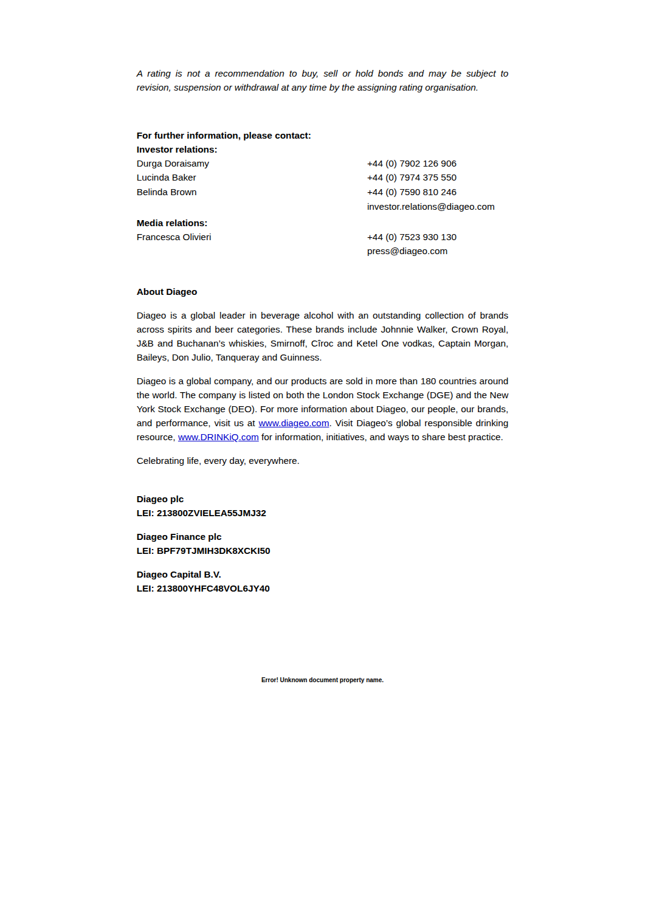A rating is not a recommendation to buy, sell or hold bonds and may be subject to revision, suspension or withdrawal at any time by the assigning rating organisation.
For further information, please contact:
Investor relations:
| Durga Doraisamy | +44 (0) 7902 126 906 |
| Lucinda Baker | +44 (0) 7974 375 550 |
| Belinda Brown | +44 (0) 7590 810 246 |
| | investor.relations@diageo.com |
Media relations:
| Francesca Olivieri | +44 (0) 7523 930 130 |
| | press@diageo.com |
About Diageo
Diageo is a global leader in beverage alcohol with an outstanding collection of brands across spirits and beer categories. These brands include Johnnie Walker, Crown Royal, J&B and Buchanan’s whiskies, Smirnoff, Cîroc and Ketel One vodkas, Captain Morgan, Baileys, Don Julio, Tanqueray and Guinness.
Diageo is a global company, and our products are sold in more than 180 countries around the world. The company is listed on both the London Stock Exchange (DGE) and the New York Stock Exchange (DEO). For more information about Diageo, our people, our brands, and performance, visit us at www.diageo.com. Visit Diageo’s global responsible drinking resource, www.DRINKiQ.com for information, initiatives, and ways to share best practice.
Celebrating life, every day, everywhere.
Diageo plc
LEI: 213800ZVIELEA55JMJ32
Diageo Finance plc
LEI: BPF79TJMIH3DK8XCKI50
Diageo Capital B.V.
LEI: 213800YHFC48VOL6JY40
Error! Unknown document property name.